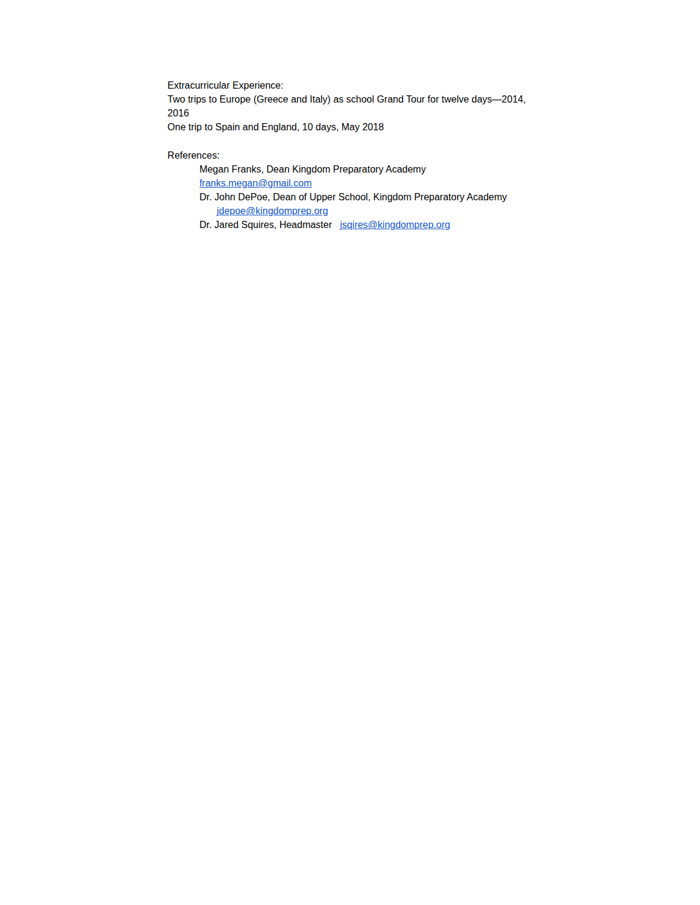Extracurricular Experience:
Two trips to Europe (Greece and Italy) as school Grand Tour for twelve days—2014, 2016
One trip to Spain and England, 10 days, May 2018
References:
Megan Franks, Dean Kingdom Preparatory Academy franks.megan@gmail.com
Dr. John DePoe, Dean of Upper School, Kingdom Preparatory Academy
jdepoe@kingdomprep.org
Dr. Jared Squires, Headmaster jsqires@kingdomprep.org